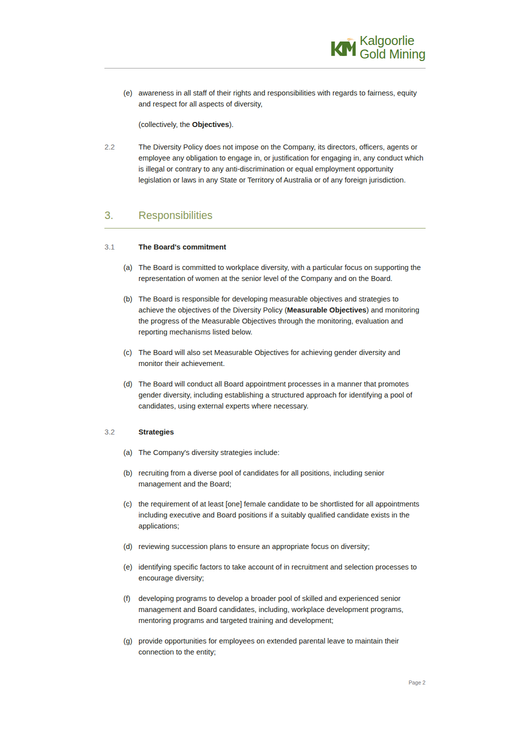Kalgoorlie
Gold Mining
(e)
awareness in all staff of their rights and responsibilities with regards to fairness, equity and respect for all aspects of diversity,
(collectively, the Objectives).
2.2
The Diversity Policy does not impose on the Company, its directors, officers, agents or employee any obligation to engage in, or justification for engaging in, any conduct which is illegal or contrary to any anti-discrimination or equal employment opportunity legislation or laws in any State or Territory of Australia or of any foreign jurisdiction.
3.
Responsibilities
3.1
The Board's commitment
(a)
The Board is committed to workplace diversity, with a particular focus on supporting the representation of women at the senior level of the Company and on the Board.
(b)
The Board is responsible for developing measurable objectives and strategies to achieve the objectives of the Diversity Policy (Measurable Objectives) and monitoring the progress of the Measurable Objectives through the monitoring, evaluation and reporting mechanisms listed below.
(c)
The Board will also set Measurable Objectives for achieving gender diversity and monitor their achievement.
(d)
The Board will conduct all Board appointment processes in a manner that promotes gender diversity, including establishing a structured approach for identifying a pool of candidates, using external experts where necessary.
3.2
Strategies
(a)
The Company's diversity strategies include:
(b)
recruiting from a diverse pool of candidates for all positions, including senior management and the Board;
(c)
the requirement of at least [one] female candidate to be shortlisted for all appointments including executive and Board positions if a suitably qualified candidate exists in the applications;
(d)
reviewing succession plans to ensure an appropriate focus on diversity;
(e)
identifying specific factors to take account of in recruitment and selection processes to encourage diversity;
(f)
developing programs to develop a broader pool of skilled and experienced senior management and Board candidates, including, workplace development programs, mentoring programs and targeted training and development;
(g)
provide opportunities for employees on extended parental leave to maintain their connection to the entity;
Page 2